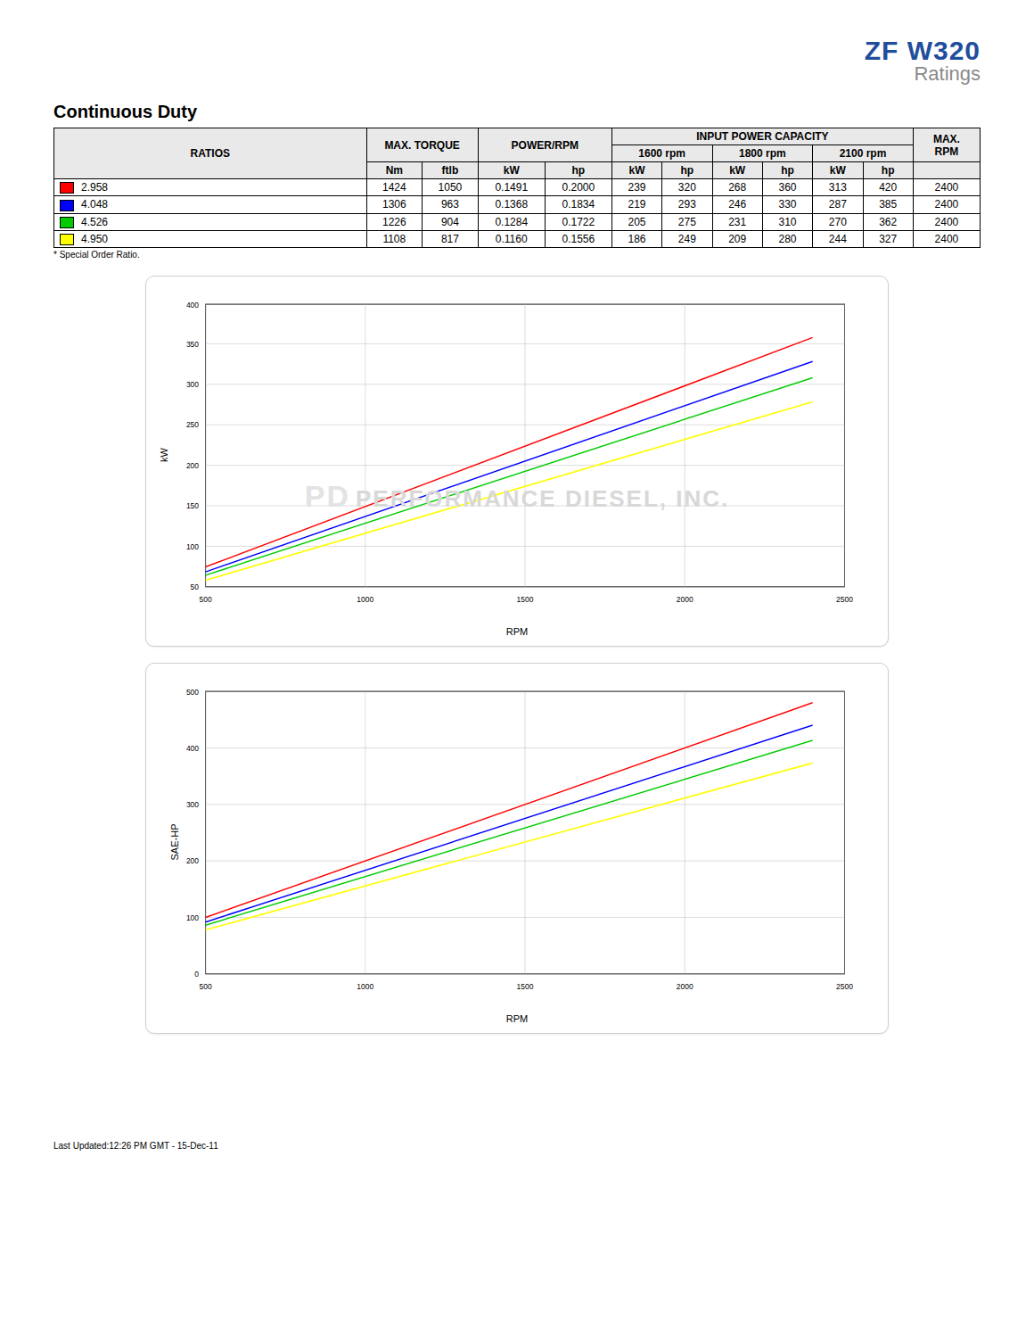ZF W320
Ratings
Continuous Duty
| RATIOS | MAX. TORQUE | POWER/RPM | INPUT POWER CAPACITY | MAX. RPM |
| --- | --- | --- | --- | --- |
| 1600 rpm | 1800 rpm | 2100 rpm |
| Nm | ftlb | kW | hp | kW | hp | kW | hp | kW | hp | |
| 2.958 | 1424 | 1050 | 0.1491 | 0.2000 | 239 | 320 | 268 | 360 | 313 | 420 | 2400 |
| 4.048 | 1306 | 963 | 0.1368 | 0.1834 | 219 | 293 | 246 | 330 | 287 | 385 | 2400 |
| 4.526 | 1226 | 904 | 0.1284 | 0.1722 | 205 | 275 | 231 | 310 | 270 | 362 | 2400 |
| 4.950 | 1108 | 817 | 0.1160 | 0.1556 | 186 | 249 | 209 | 280 | 244 | 327 | 2400 |
* Special Order Ratio.
PDPERFORMANCE DIESEL, INC.
50 100 150 200 250 300 350 400 500 1000 1500 2000 2500
kW
RPM
0 100 200 300 400 500 500 1000 1500 2000 2500
SAE-HP
RPM
Last Updated:12:26 PM GMT - 15-Dec-11